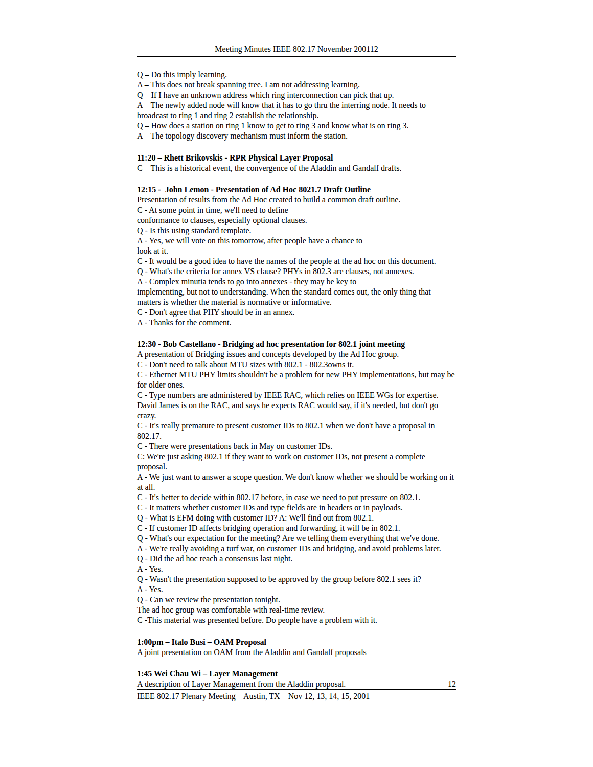Meeting Minutes IEEE 802.17 November 200112
Q – Do this imply learning.
A – This does not break spanning tree. I am not addressing learning.
Q – If I have an unknown address which ring interconnection can pick that up.
A – The newly added node will know that it has to go thru the interring node. It needs to broadcast to ring 1 and ring 2 establish the relationship.
Q – How does a station on ring 1 know to get to ring 3 and know what is on ring 3.
A – The topology discovery mechanism must inform the station.
11:20 – Rhett Brikovskis - RPR Physical Layer Proposal
C – This is a historical event, the convergence of the Aladdin and Gandalf drafts.
12:15 - John Lemon - Presentation of Ad Hoc 8021.7 Draft Outline
Presentation of results from the Ad Hoc created to build a common draft outline.
C - At some point in time, we'll need to define
conformance to clauses, especially optional clauses.
Q - Is this using standard template.
A - Yes, we will vote on this tomorrow, after people have a chance to
look at it.
C - It would be a good idea to have the names of the people at the ad hoc on this document.
Q - What's the criteria for annex VS clause? PHYs in 802.3 are clauses, not annexes.
A - Complex minutia tends to go into annexes - they may be key to
implementing, but not to understanding. When the standard comes out, the only thing that matters is whether the material is normative or informative.
C - Don't agree that PHY should be in an annex.
A - Thanks for the comment.
12:30 - Bob Castellano - Bridging ad hoc presentation for 802.1 joint meeting
A presentation of Bridging issues and concepts developed by the Ad Hoc group.
C - Don't need to talk about MTU sizes with 802.1 - 802.3owns it.
C - Ethernet MTU PHY limits shouldn't be a problem for new PHY implementations, but may be for older ones.
C - Type numbers are administered by IEEE RAC, which relies on IEEE WGs for expertise. David James is on the RAC, and says he expects RAC would say, if it's needed, but don't go crazy.
C - It's really premature to present customer IDs to 802.1 when we don't have a proposal in 802.17.
C - There were presentations back in May on customer IDs.
C: We're just asking 802.1 if they want to work on customer IDs, not present a complete proposal.
A - We just want to answer a scope question. We don't know whether we should be working on it at all.
C - It's better to decide within 802.17 before, in case we need to put pressure on 802.1.
C - It matters whether customer IDs and type fields are in headers or in payloads.
Q - What is EFM doing with customer ID? A: We'll find out from 802.1.
C - If customer ID affects bridging operation and forwarding, it will be in 802.1.
Q - What's our expectation for the meeting? Are we telling them everything that we've done.
A - We're really avoiding a turf war, on customer IDs and bridging, and avoid problems later.
Q - Did the ad hoc reach a consensus last night.
A - Yes.
Q - Wasn't the presentation supposed to be approved by the group before 802.1 sees it?
A - Yes.
Q - Can we review the presentation tonight.
The ad hoc group was comfortable with real-time review.
C -This material was presented before. Do people have a problem with it.
1:00pm – Italo Busi – OAM Proposal
A joint presentation on OAM from the Aladdin and Gandalf proposals
1:45 Wei Chau Wi – Layer Management
A description of Layer Management from the Aladdin proposal.
12
IEEE 802.17 Plenary Meeting – Austin, TX – Nov 12, 13, 14, 15, 2001